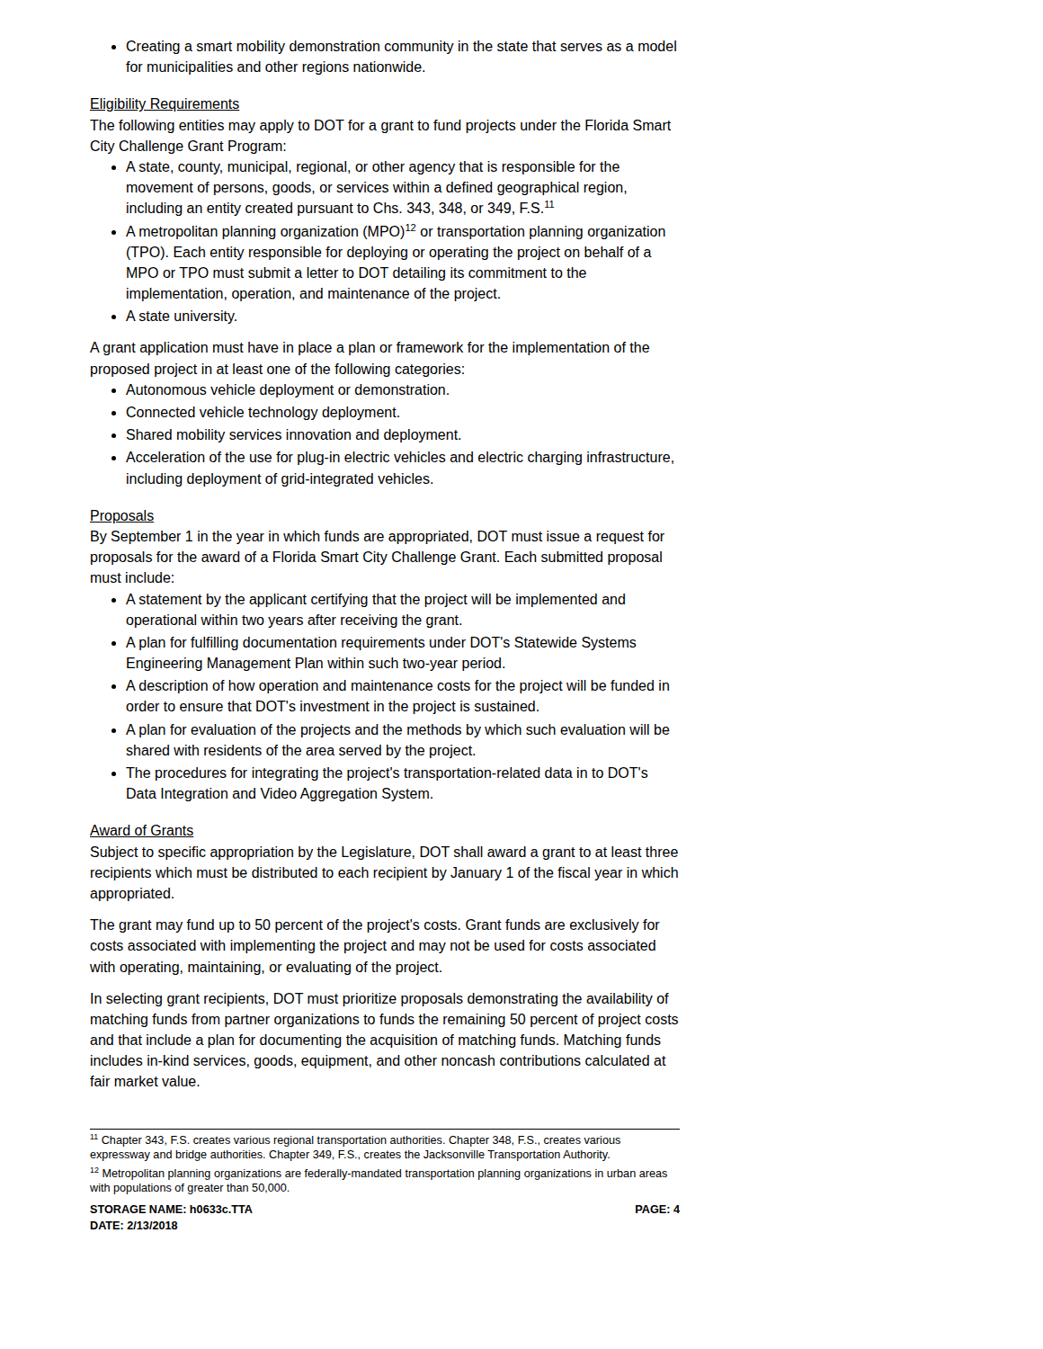Creating a smart mobility demonstration community in the state that serves as a model for municipalities and other regions nationwide.
Eligibility Requirements
The following entities may apply to DOT for a grant to fund projects under the Florida Smart City Challenge Grant Program:
A state, county, municipal, regional, or other agency that is responsible for the movement of persons, goods, or services within a defined geographical region, including an entity created pursuant to Chs. 343, 348, or 349, F.S.11
A metropolitan planning organization (MPO)12 or transportation planning organization (TPO). Each entity responsible for deploying or operating the project on behalf of a MPO or TPO must submit a letter to DOT detailing its commitment to the implementation, operation, and maintenance of the project.
A state university.
A grant application must have in place a plan or framework for the implementation of the proposed project in at least one of the following categories:
Autonomous vehicle deployment or demonstration.
Connected vehicle technology deployment.
Shared mobility services innovation and deployment.
Acceleration of the use for plug-in electric vehicles and electric charging infrastructure, including deployment of grid-integrated vehicles.
Proposals
By September 1 in the year in which funds are appropriated, DOT must issue a request for proposals for the award of a Florida Smart City Challenge Grant. Each submitted proposal must include:
A statement by the applicant certifying that the project will be implemented and operational within two years after receiving the grant.
A plan for fulfilling documentation requirements under DOT's Statewide Systems Engineering Management Plan within such two-year period.
A description of how operation and maintenance costs for the project will be funded in order to ensure that DOT's investment in the project is sustained.
A plan for evaluation of the projects and the methods by which such evaluation will be shared with residents of the area served by the project.
The procedures for integrating the project's transportation-related data in to DOT's Data Integration and Video Aggregation System.
Award of Grants
Subject to specific appropriation by the Legislature, DOT shall award a grant to at least three recipients which must be distributed to each recipient by January 1 of the fiscal year in which appropriated.
The grant may fund up to 50 percent of the project's costs. Grant funds are exclusively for costs associated with implementing the project and may not be used for costs associated with operating, maintaining, or evaluating of the project.
In selecting grant recipients, DOT must prioritize proposals demonstrating the availability of matching funds from partner organizations to funds the remaining 50 percent of project costs and that include a plan for documenting the acquisition of matching funds. Matching funds includes in-kind services, goods, equipment, and other noncash contributions calculated at fair market value.
11 Chapter 343, F.S. creates various regional transportation authorities. Chapter 348, F.S., creates various expressway and bridge authorities. Chapter 349, F.S., creates the Jacksonville Transportation Authority.
12 Metropolitan planning organizations are federally-mandated transportation planning organizations in urban areas with populations of greater than 50,000.
STORAGE NAME: h0633c.TTA
DATE: 2/13/2018
PAGE: 4